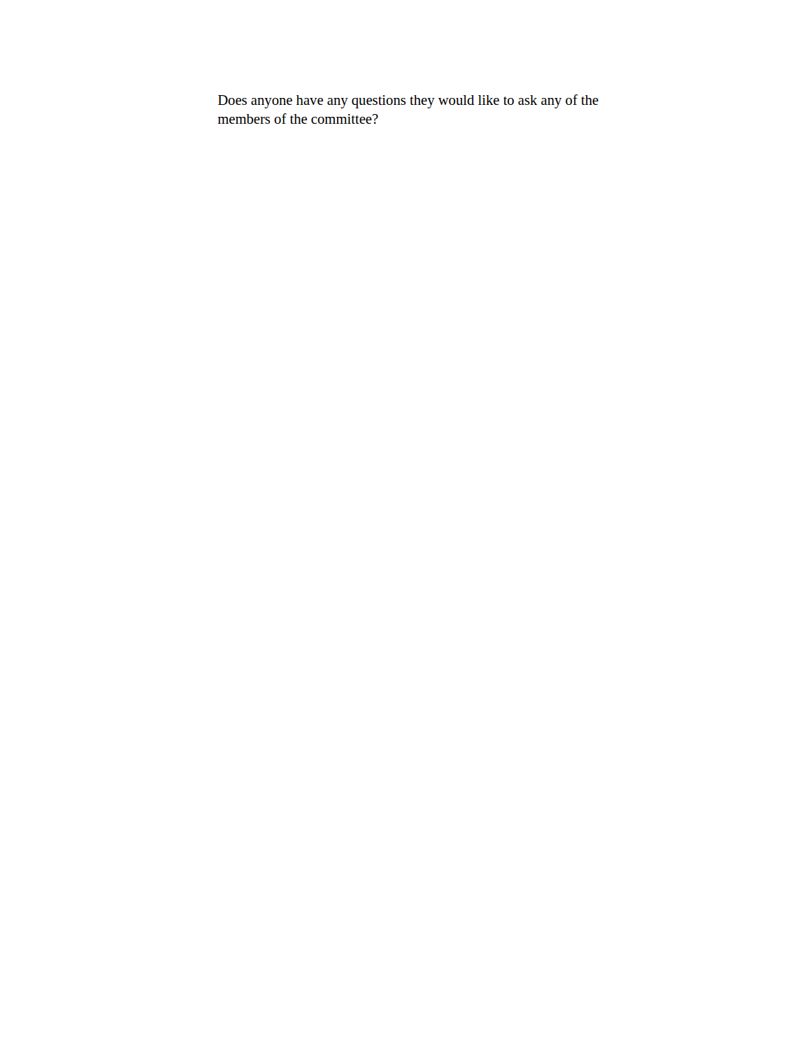Does anyone have any questions they would like to ask any of the members of the committee?